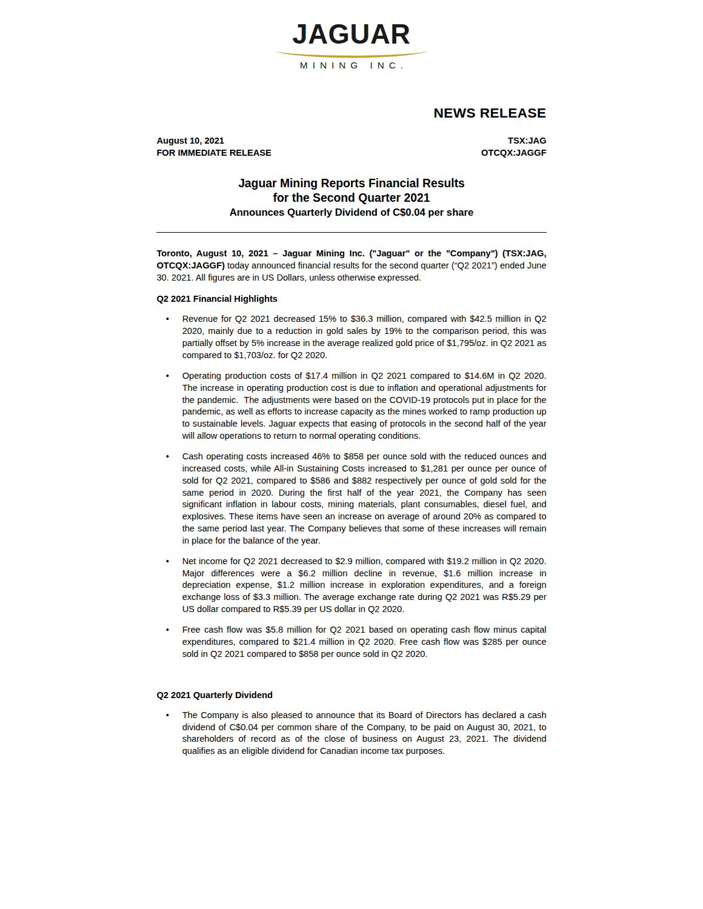JAGUAR
MINING INC.
NEWS RELEASE
| August 10, 2021 | TSX:JAG |
| FOR IMMEDIATE RELEASE | OTCQX:JAGGF |
Jaguar Mining Reports Financial Results
for the Second Quarter 2021
Announces Quarterly Dividend of C$0.04 per share
Toronto, August 10, 2021 – Jaguar Mining Inc. ("Jaguar" or the "Company") (TSX:JAG, OTCQX:JAGGF) today announced financial results for the second quarter (“Q2 2021”) ended June 30. 2021. All figures are in US Dollars, unless otherwise expressed.
Q2 2021 Financial Highlights
Revenue for Q2 2021 decreased 15% to $36.3 million, compared with $42.5 million in Q2 2020, mainly due to a reduction in gold sales by 19% to the comparison period, this was partially offset by 5% increase in the average realized gold price of $1,795/oz. in Q2 2021 as compared to $1,703/oz. for Q2 2020.
Operating production costs of $17.4 million in Q2 2021 compared to $14.6M in Q2 2020. The increase in operating production cost is due to inflation and operational adjustments for the pandemic. The adjustments were based on the COVID-19 protocols put in place for the pandemic, as well as efforts to increase capacity as the mines worked to ramp production up to sustainable levels. Jaguar expects that easing of protocols in the second half of the year will allow operations to return to normal operating conditions.
Cash operating costs increased 46% to $858 per ounce sold with the reduced ounces and increased costs, while All-in Sustaining Costs increased to $1,281 per ounce per ounce of sold for Q2 2021, compared to $586 and $882 respectively per ounce of gold sold for the same period in 2020. During the first half of the year 2021, the Company has seen significant inflation in labour costs, mining materials, plant consumables, diesel fuel, and explosives. These items have seen an increase on average of around 20% as compared to the same period last year. The Company believes that some of these increases will remain in place for the balance of the year.
Net income for Q2 2021 decreased to $2.9 million, compared with $19.2 million in Q2 2020. Major differences were a $6.2 million decline in revenue, $1.6 million increase in depreciation expense, $1.2 million increase in exploration expenditures, and a foreign exchange loss of $3.3 million. The average exchange rate during Q2 2021 was R$5.29 per US dollar compared to R$5.39 per US dollar in Q2 2020.
Free cash flow was $5.8 million for Q2 2021 based on operating cash flow minus capital expenditures, compared to $21.4 million in Q2 2020. Free cash flow was $285 per ounce sold in Q2 2021 compared to $858 per ounce sold in Q2 2020.
Q2 2021 Quarterly Dividend
The Company is also pleased to announce that its Board of Directors has declared a cash dividend of C$0.04 per common share of the Company, to be paid on August 30, 2021, to shareholders of record as of the close of business on August 23, 2021. The dividend qualifies as an eligible dividend for Canadian income tax purposes.